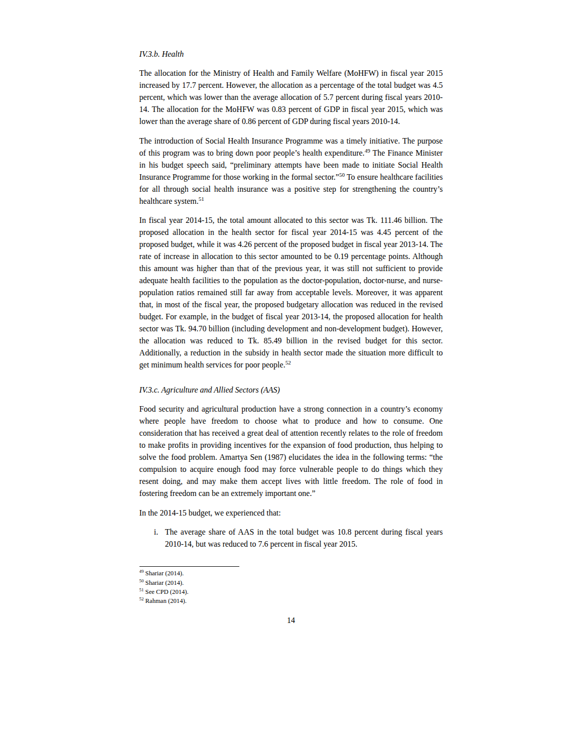IV.3.b. Health
The allocation for the Ministry of Health and Family Welfare (MoHFW) in fiscal year 2015 increased by 17.7 percent. However, the allocation as a percentage of the total budget was 4.5 percent, which was lower than the average allocation of 5.7 percent during fiscal years 2010-14. The allocation for the MoHFW was 0.83 percent of GDP in fiscal year 2015, which was lower than the average share of 0.86 percent of GDP during fiscal years 2010-14.
The introduction of Social Health Insurance Programme was a timely initiative. The purpose of this program was to bring down poor people’s health expenditure.49 The Finance Minister in his budget speech said, “preliminary attempts have been made to initiate Social Health Insurance Programme for those working in the formal sector.”50 To ensure healthcare facilities for all through social health insurance was a positive step for strengthening the country’s healthcare system.51
In fiscal year 2014-15, the total amount allocated to this sector was Tk. 111.46 billion. The proposed allocation in the health sector for fiscal year 2014-15 was 4.45 percent of the proposed budget, while it was 4.26 percent of the proposed budget in fiscal year 2013-14. The rate of increase in allocation to this sector amounted to be 0.19 percentage points. Although this amount was higher than that of the previous year, it was still not sufficient to provide adequate health facilities to the population as the doctor-population, doctor-nurse, and nurse-population ratios remained still far away from acceptable levels. Moreover, it was apparent that, in most of the fiscal year, the proposed budgetary allocation was reduced in the revised budget. For example, in the budget of fiscal year 2013-14, the proposed allocation for health sector was Tk. 94.70 billion (including development and non-development budget). However, the allocation was reduced to Tk. 85.49 billion in the revised budget for this sector. Additionally, a reduction in the subsidy in health sector made the situation more difficult to get minimum health services for poor people.52
IV.3.c. Agriculture and Allied Sectors (AAS)
Food security and agricultural production have a strong connection in a country’s economy where people have freedom to choose what to produce and how to consume. One consideration that has received a great deal of attention recently relates to the role of freedom to make profits in providing incentives for the expansion of food production, thus helping to solve the food problem. Amartya Sen (1987) elucidates the idea in the following terms: “the compulsion to acquire enough food may force vulnerable people to do things which they resent doing, and may make them accept lives with little freedom. The role of food in fostering freedom can be an extremely important one.”
In the 2014-15 budget, we experienced that:
The average share of AAS in the total budget was 10.8 percent during fiscal years 2010-14, but was reduced to 7.6 percent in fiscal year 2015.
49 Shariar (2014).
50 Shariar (2014).
51 See CPD (2014).
52 Rahman (2014).
14